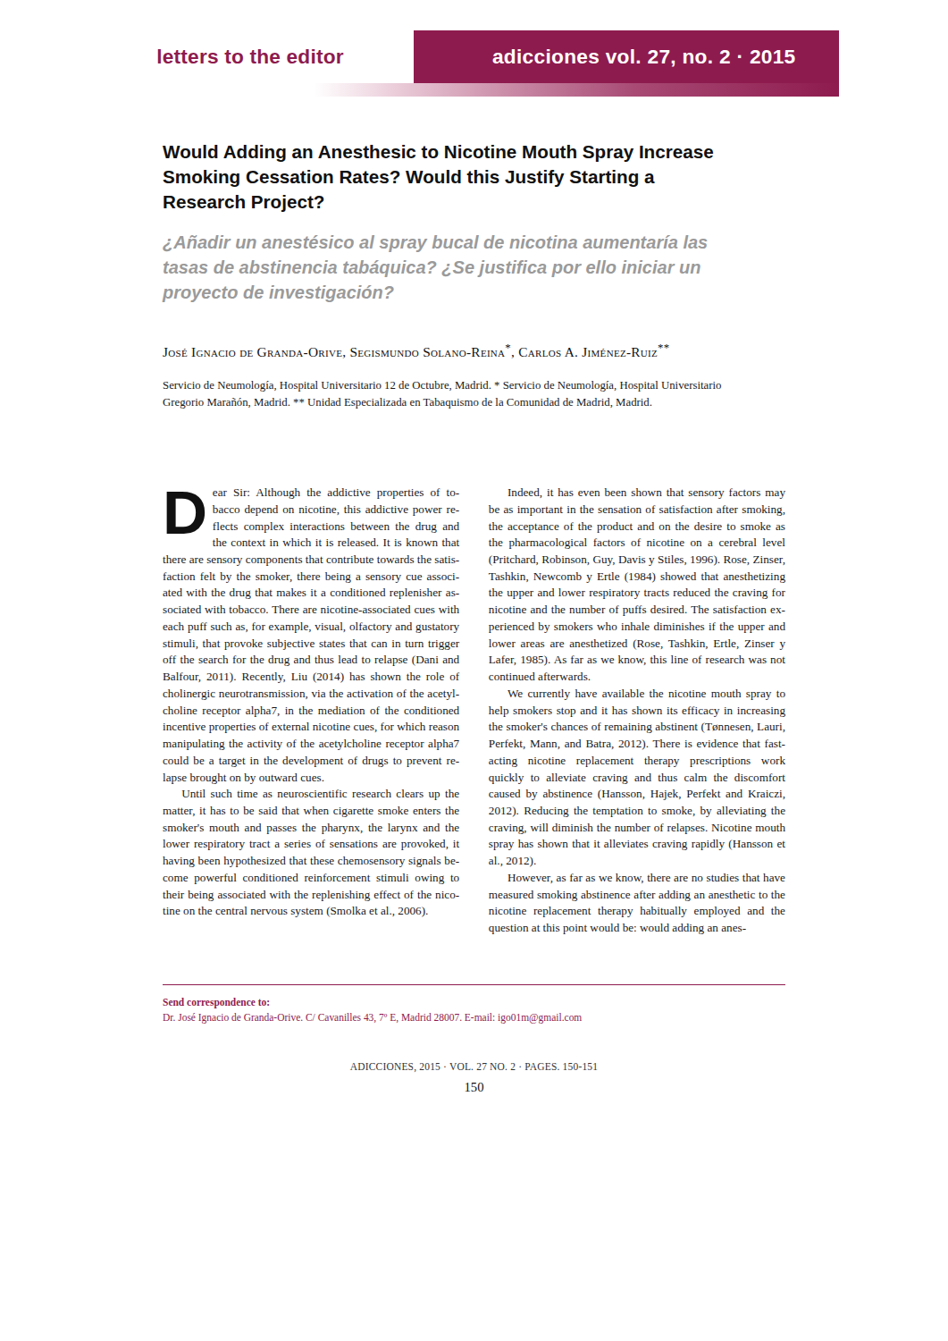letters to the editor
adicciones vol. 27, no. 2 · 2015
Would Adding an Anesthesic to Nicotine Mouth Spray Increase Smoking Cessation Rates? Would this Justify Starting a Research Project?
¿Añadir un anestésico al spray bucal de nicotina aumentaría las tasas de abstinencia tabáquica? ¿Se justifica por ello iniciar un proyecto de investigación?
José Ignacio de Granda-Orive, Segismundo Solano-Reina*, Carlos A. Jiménez-Ruiz**
Servicio de Neumología, Hospital Universitario 12 de Octubre, Madrid. * Servicio de Neumología, Hospital Universitario Gregorio Marañón, Madrid. ** Unidad Especializada en Tabaquismo de la Comunidad de Madrid, Madrid.
Dear Sir: Although the addictive properties of tobacco depend on nicotine, this addictive power reflects complex interactions between the drug and the context in which it is released. It is known that there are sensory components that contribute towards the satisfaction felt by the smoker, there being a sensory cue associated with the drug that makes it a conditioned replenisher associated with tobacco. There are nicotine-associated cues with each puff such as, for example, visual, olfactory and gustatory stimuli, that provoke subjective states that can in turn trigger off the search for the drug and thus lead to relapse (Dani and Balfour, 2011). Recently, Liu (2014) has shown the role of cholinergic neurotransmission, via the activation of the acetylcholine receptor alpha7, in the mediation of the conditioned incentive properties of external nicotine cues, for which reason manipulating the activity of the acetylcholine receptor alpha7 could be a target in the development of drugs to prevent relapse brought on by outward cues.
Until such time as neuroscientific research clears up the matter, it has to be said that when cigarette smoke enters the smoker's mouth and passes the pharynx, the larynx and the lower respiratory tract a series of sensations are provoked, it having been hypothesized that these chemosensory signals become powerful conditioned reinforcement stimuli owing to their being associated with the replenishing effect of the nicotine on the central nervous system (Smolka et al., 2006).
Indeed, it has even been shown that sensory factors may be as important in the sensation of satisfaction after smoking, the acceptance of the product and on the desire to smoke as the pharmacological factors of nicotine on a cerebral level (Pritchard, Robinson, Guy, Davis y Stiles, 1996). Rose, Zinser, Tashkin, Newcomb y Ertle (1984) showed that anesthetizing the upper and lower respiratory tracts reduced the craving for nicotine and the number of puffs desired. The satisfaction experienced by smokers who inhale diminishes if the upper and lower areas are anesthetized (Rose, Tashkin, Ertle, Zinser y Lafer, 1985). As far as we know, this line of research was not continued afterwards.
We currently have available the nicotine mouth spray to help smokers stop and it has shown its efficacy in increasing the smoker's chances of remaining abstinent (Tønnesen, Lauri, Perfekt, Mann, and Batra, 2012). There is evidence that fast-acting nicotine replacement therapy prescriptions work quickly to alleviate craving and thus calm the discomfort caused by abstinence (Hansson, Hajek, Perfekt and Kraiczi, 2012). Reducing the temptation to smoke, by alleviating the craving, will diminish the number of relapses. Nicotine mouth spray has shown that it alleviates craving rapidly (Hansson et al., 2012).
However, as far as we know, there are no studies that have measured smoking abstinence after adding an anesthetic to the nicotine replacement therapy habitually employed and the question at this point would be: would adding an anes-
Send correspondence to:
Dr. José Ignacio de Granda-Orive. C/ Cavanilles 43, 7º E, Madrid 28007. E-mail: igo01m@gmail.com
ADICCIONES, 2015 · VOL. 27 NO. 2 · PAGES. 150-151
150